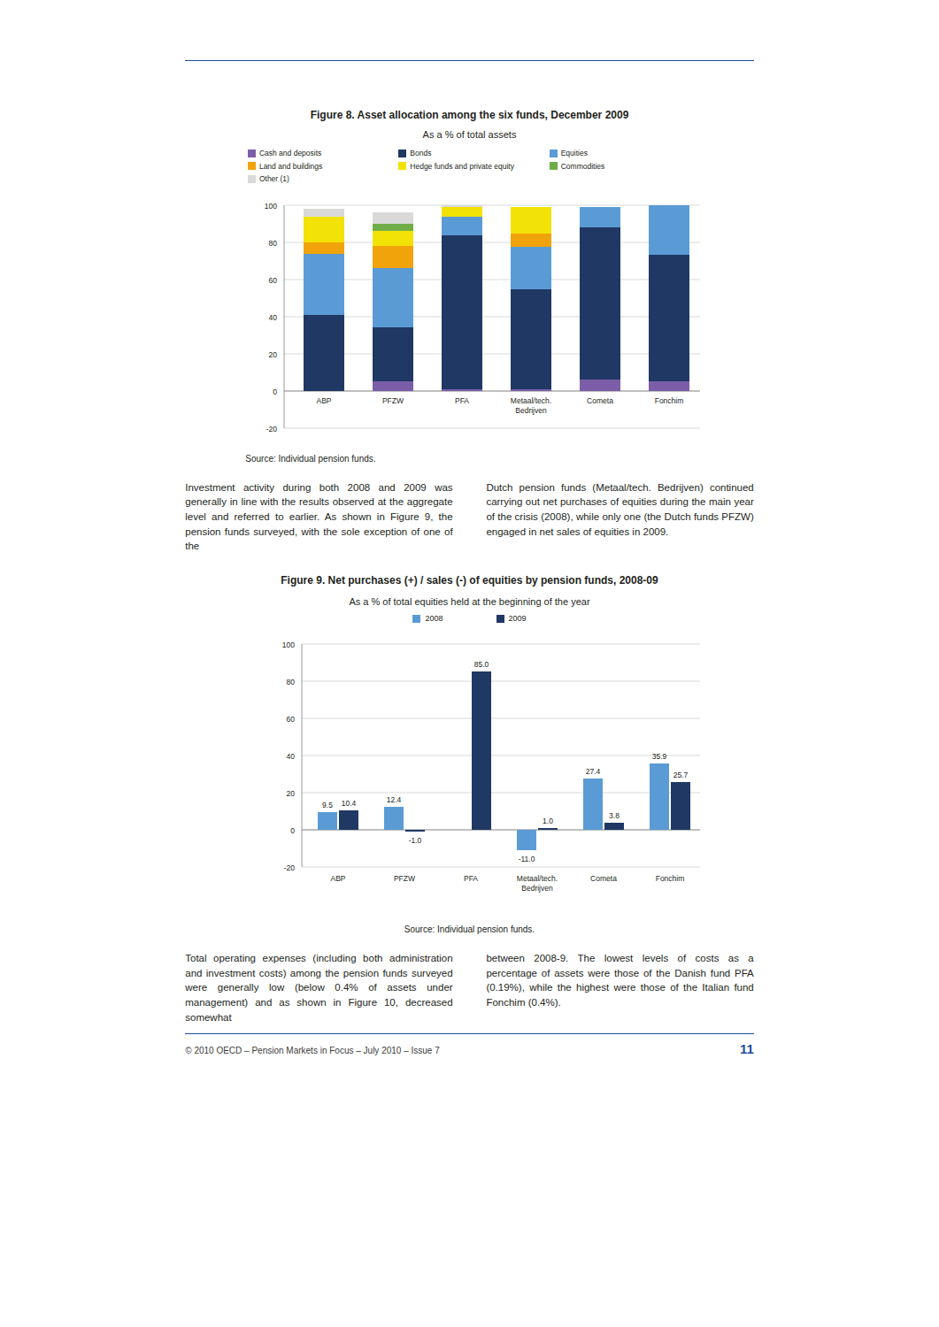Figure 8. Asset allocation among the six funds, December 2009
As a % of total assets
Cash and deposits
Bonds
Equities
Land and buildings
Hedge funds and private equity
Commodities
Other (1)
100 80 60 40 20 0 -20 ABP PFZW PFA Metaal/tech. Bedrijven Cometa Fonchim
Source: Individual pension funds.
Investment activity during both 2008 and 2009 was generally in line with the results observed at the aggregate level and referred to earlier. As shown in Figure 9, the pension funds surveyed, with the sole exception of one of the
Dutch pension funds (Metaal/tech. Bedrijven) continued carrying out net purchases of equities during the main year of the crisis (2008), while only one (the Dutch funds PFZW) engaged in net sales of equities in 2009.
Figure 9. Net purchases (+) / sales (-) of equities by pension funds, 2008-09
As a % of total equities held at the beginning of the year
2008
2009
100 80 60 40 20 0 -20 9.5 10.4 12.4 -1.0 85.0 -11.0 1.0 27.4 3.8 35.9 25.7 ABP PFZW PFA Metaal/tech. Bedrijven Cometa Fonchim
Source: Individual pension funds.
Total operating expenses (including both administration and investment costs) among the pension funds surveyed were generally low (below 0.4% of assets under management) and as shown in Figure 10, decreased somewhat
between 2008-9. The lowest levels of costs as a percentage of assets were those of the Danish fund PFA (0.19%), while the highest were those of the Italian fund Fonchim (0.4%).
© 2010 OECD – Pension Markets in Focus – July 2010 – Issue 7 11